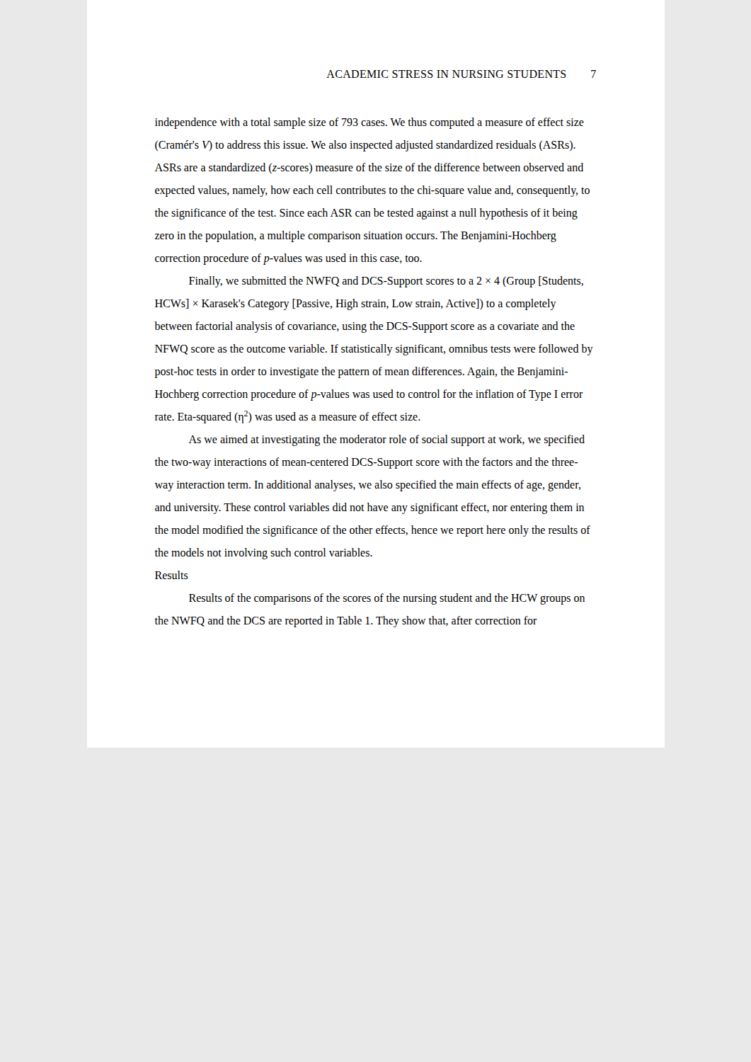ACADEMIC STRESS IN NURSING STUDENTS7
independence with a total sample size of 793 cases. We thus computed a measure of effect size (Cramér's V) to address this issue. We also inspected adjusted standardized residuals (ASRs). ASRs are a standardized (z-scores) measure of the size of the difference between observed and expected values, namely, how each cell contributes to the chi-square value and, consequently, to the significance of the test. Since each ASR can be tested against a null hypothesis of it being zero in the population, a multiple comparison situation occurs. The Benjamini-Hochberg correction procedure of p-values was used in this case, too.
Finally, we submitted the NWFQ and DCS-Support scores to a 2 × 4 (Group [Students, HCWs] × Karasek's Category [Passive, High strain, Low strain, Active]) to a completely between factorial analysis of covariance, using the DCS-Support score as a covariate and the NFWQ score as the outcome variable. If statistically significant, omnibus tests were followed by post-hoc tests in order to investigate the pattern of mean differences. Again, the Benjamini-Hochberg correction procedure of p-values was used to control for the inflation of Type I error rate. Eta-squared (η2) was used as a measure of effect size.
As we aimed at investigating the moderator role of social support at work, we specified the two-way interactions of mean-centered DCS-Support score with the factors and the three-way interaction term. In additional analyses, we also specified the main effects of age, gender, and university. These control variables did not have any significant effect, nor entering them in the model modified the significance of the other effects, hence we report here only the results of the models not involving such control variables.
Results
Results of the comparisons of the scores of the nursing student and the HCW groups on the NWFQ and the DCS are reported in Table 1. They show that, after correction for